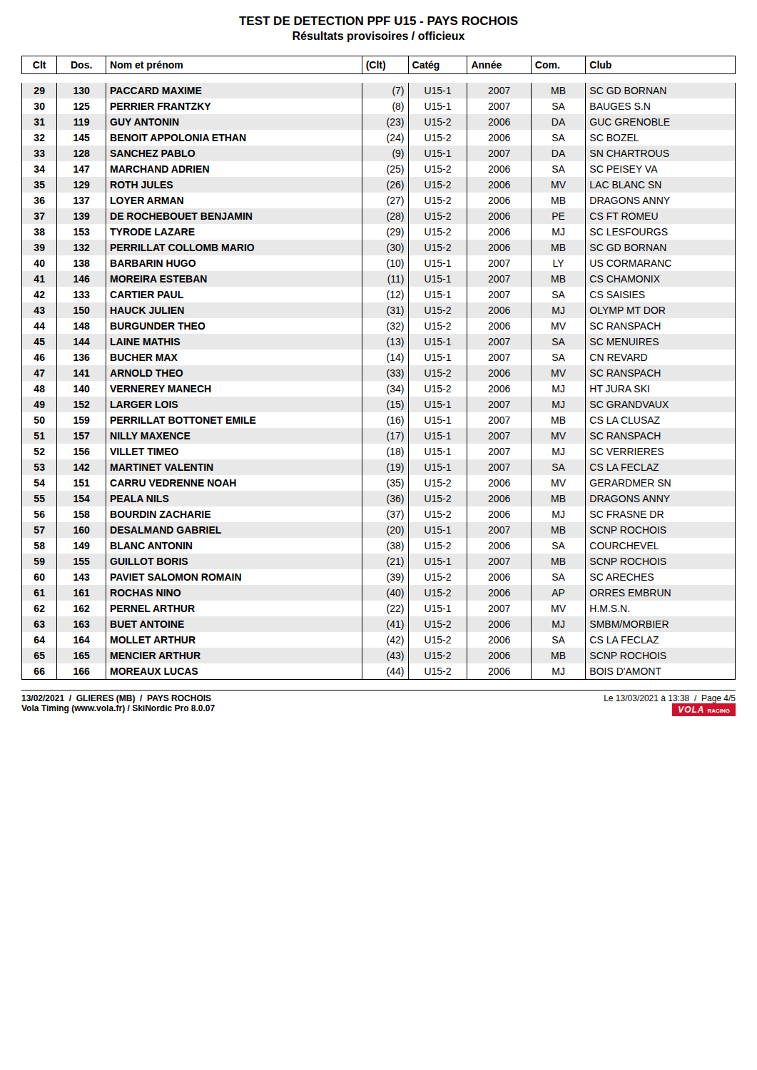TEST DE DETECTION PPF U15 - PAYS ROCHOIS
Résultats provisoires / officieux
| Clt | Dos. | Nom et prénom | (Clt) | Catég | Année | Com. | Club |
| --- | --- | --- | --- | --- | --- | --- | --- |
| 29 | 130 | PACCARD MAXIME | (7) | U15-1 | 2007 | MB | SC GD BORNAN |
| 30 | 125 | PERRIER FRANTZKY | (8) | U15-1 | 2007 | SA | BAUGES S.N |
| 31 | 119 | GUY ANTONIN | (23) | U15-2 | 2006 | DA | GUC GRENOBLE |
| 32 | 145 | BENOIT APPOLONIA ETHAN | (24) | U15-2 | 2006 | SA | SC BOZEL |
| 33 | 128 | SANCHEZ PABLO | (9) | U15-1 | 2007 | DA | SN CHARTROUS |
| 34 | 147 | MARCHAND ADRIEN | (25) | U15-2 | 2006 | SA | SC PEISEY VA |
| 35 | 129 | ROTH JULES | (26) | U15-2 | 2006 | MV | LAC BLANC SN |
| 36 | 137 | LOYER ARMAN | (27) | U15-2 | 2006 | MB | DRAGONS ANNY |
| 37 | 139 | DE ROCHEBOUET BENJAMIN | (28) | U15-2 | 2006 | PE | CS FT ROMEU |
| 38 | 153 | TYRODE LAZARE | (29) | U15-2 | 2006 | MJ | SC LESFOURGS |
| 39 | 132 | PERRILLAT COLLOMB MARIO | (30) | U15-2 | 2006 | MB | SC GD BORNAN |
| 40 | 138 | BARBARIN HUGO | (10) | U15-1 | 2007 | LY | US CORMARANC |
| 41 | 146 | MOREIRA ESTEBAN | (11) | U15-1 | 2007 | MB | CS CHAMONIX |
| 42 | 133 | CARTIER PAUL | (12) | U15-1 | 2007 | SA | CS SAISIES |
| 43 | 150 | HAUCK JULIEN | (31) | U15-2 | 2006 | MJ | OLYMP MT DOR |
| 44 | 148 | BURGUNDER THEO | (32) | U15-2 | 2006 | MV | SC RANSPACH |
| 45 | 144 | LAINE MATHIS | (13) | U15-1 | 2007 | SA | SC MENUIRES |
| 46 | 136 | BUCHER MAX | (14) | U15-1 | 2007 | SA | CN REVARD |
| 47 | 141 | ARNOLD THEO | (33) | U15-2 | 2006 | MV | SC RANSPACH |
| 48 | 140 | VERNEREY MANECH | (34) | U15-2 | 2006 | MJ | HT JURA SKI |
| 49 | 152 | LARGER LOIS | (15) | U15-1 | 2007 | MJ | SC GRANDVAUX |
| 50 | 159 | PERRILLAT BOTTONET EMILE | (16) | U15-1 | 2007 | MB | CS LA CLUSAZ |
| 51 | 157 | NILLY MAXENCE | (17) | U15-1 | 2007 | MV | SC RANSPACH |
| 52 | 156 | VILLET TIMEO | (18) | U15-1 | 2007 | MJ | SC VERRIERES |
| 53 | 142 | MARTINET VALENTIN | (19) | U15-1 | 2007 | SA | CS LA FECLAZ |
| 54 | 151 | CARRU VEDRENNE NOAH | (35) | U15-2 | 2006 | MV | GERARDMER SN |
| 55 | 154 | PEALA NILS | (36) | U15-2 | 2006 | MB | DRAGONS ANNY |
| 56 | 158 | BOURDIN ZACHARIE | (37) | U15-2 | 2006 | MJ | SC FRASNE DR |
| 57 | 160 | DESALMAND GABRIEL | (20) | U15-1 | 2007 | MB | SCNP ROCHOIS |
| 58 | 149 | BLANC ANTONIN | (38) | U15-2 | 2006 | SA | COURCHEVEL |
| 59 | 155 | GUILLOT BORIS | (21) | U15-1 | 2007 | MB | SCNP ROCHOIS |
| 60 | 143 | PAVIET SALOMON ROMAIN | (39) | U15-2 | 2006 | SA | SC ARECHES |
| 61 | 161 | ROCHAS NINO | (40) | U15-2 | 2006 | AP | ORRES EMBRUN |
| 62 | 162 | PERNEL ARTHUR | (22) | U15-1 | 2007 | MV | H.M.S.N. |
| 63 | 163 | BUET ANTOINE | (41) | U15-2 | 2006 | MJ | SMBM/MORBIER |
| 64 | 164 | MOLLET ARTHUR | (42) | U15-2 | 2006 | SA | CS LA FECLAZ |
| 65 | 165 | MENCIER ARTHUR | (43) | U15-2 | 2006 | MB | SCNP ROCHOIS |
| 66 | 166 | MOREAUX LUCAS | (44) | U15-2 | 2006 | MJ | BOIS D'AMONT |
13/02/2021 / GLIERES (MB) / PAYS ROCHOIS
Vola Timing (www.vola.fr) / SkiNordic Pro 8.0.07
Le 13/03/2021 à 13:38 / Page 4/5
VOLA RACING